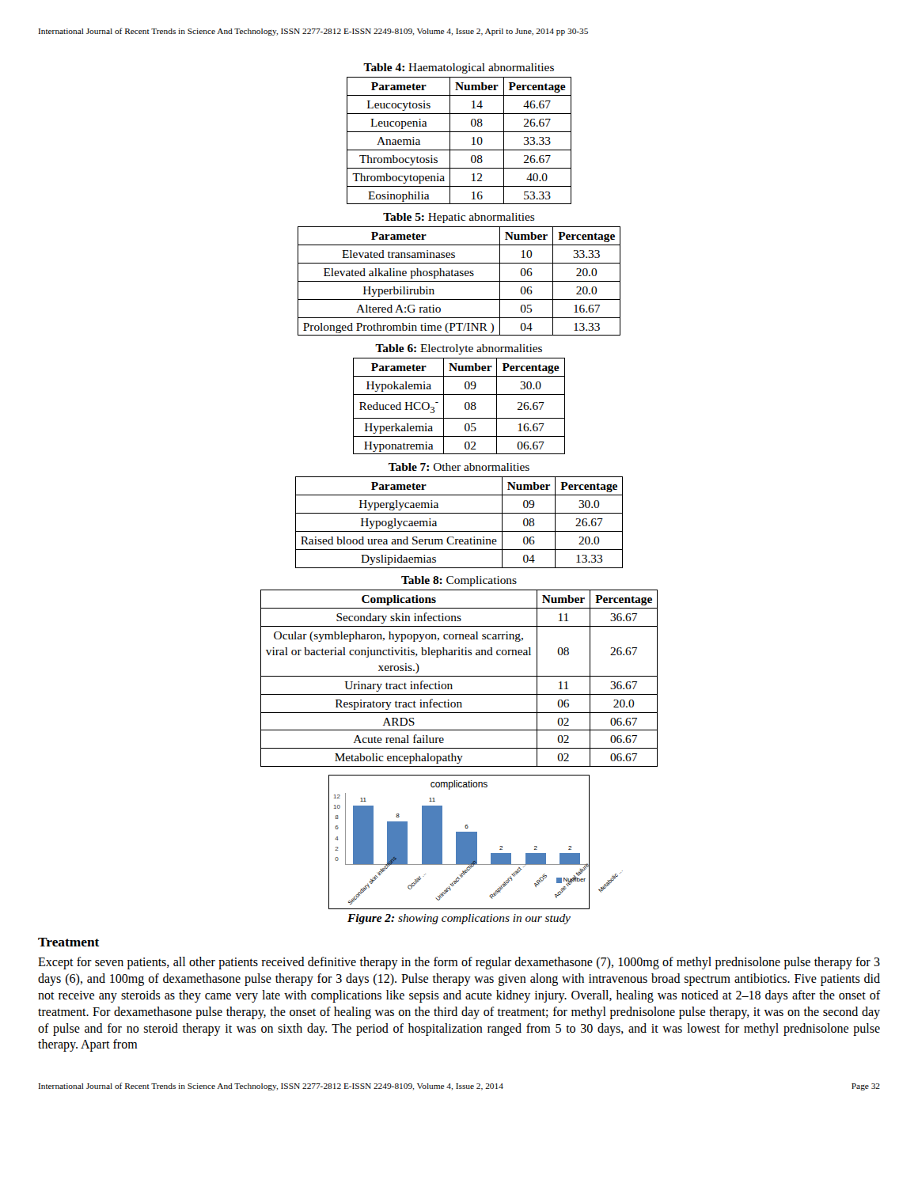International Journal of Recent Trends in Science And Technology, ISSN 2277-2812 E-ISSN 2249-8109, Volume 4, Issue 2, April to June, 2014 pp 30-35
Table 4: Haematological abnormalities
| Parameter | Number | Percentage |
| --- | --- | --- |
| Leucocytosis | 14 | 46.67 |
| Leucopenia | 08 | 26.67 |
| Anaemia | 10 | 33.33 |
| Thrombocytosis | 08 | 26.67 |
| Thrombocytopenia | 12 | 40.0 |
| Eosinophilia | 16 | 53.33 |
Table 5: Hepatic abnormalities
| Parameter | Number | Percentage |
| --- | --- | --- |
| Elevated transaminases | 10 | 33.33 |
| Elevated alkaline phosphatases | 06 | 20.0 |
| Hyperbilirubin | 06 | 20.0 |
| Altered A:G ratio | 05 | 16.67 |
| Prolonged Prothrombin time (PT/INR ) | 04 | 13.33 |
Table 6: Electrolyte abnormalities
| Parameter | Number | Percentage |
| --- | --- | --- |
| Hypokalemia | 09 | 30.0 |
| Reduced HCO 3 - | 08 | 26.67 |
| Hyperkalemia | 05 | 16.67 |
| Hyponatremia | 02 | 06.67 |
Table 7: Other abnormalities
| Parameter | Number | Percentage |
| --- | --- | --- |
| Hyperglycaemia | 09 | 30.0 |
| Hypoglycaemia | 08 | 26.67 |
| Raised blood urea and Serum Creatinine | 06 | 20.0 |
| Dyslipidaemias | 04 | 13.33 |
Table 8: Complications
| Complications | Number | Percentage |
| --- | --- | --- |
| Secondary skin infections | 11 | 36.67 |
| Ocular (symblepharon, hypopyon, corneal scarring, viral or bacterial conjunctivitis, blepharitis and corneal xerosis.) | 08 | 26.67 |
| Urinary tract infection | 11 | 36.67 |
| Respiratory tract infection | 06 | 20.0 |
| ARDS | 02 | 06.67 |
| Acute renal failure | 02 | 06.67 |
| Metabolic encephalopathy | 02 | 06.67 |
complications
121086420
11
8
11
6
2
2
2
Secondary skin infections
Ocular ...
Urinary tract infection
Respiratory tract ...
ARDS
Acute renal failure
Metabolic ...
Number
Figure 2: showing complications in our study
Treatment
Except for seven patients, all other patients received definitive therapy in the form of regular dexamethasone (7), 1000mg of methyl prednisolone pulse therapy for 3 days (6), and 100mg of dexamethasone pulse therapy for 3 days (12). Pulse therapy was given along with intravenous broad spectrum antibiotics. Five patients did not receive any steroids as they came very late with complications like sepsis and acute kidney injury. Overall, healing was noticed at 2–18 days after the onset of treatment. For dexamethasone pulse therapy, the onset of healing was on the third day of treatment; for methyl prednisolone pulse therapy, it was on the second day of pulse and for no steroid therapy it was on sixth day. The period of hospitalization ranged from 5 to 30 days, and it was lowest for methyl prednisolone pulse therapy. Apart from
International Journal of Recent Trends in Science And Technology, ISSN 2277-2812 E-ISSN 2249-8109, Volume 4, Issue 2, 2014 Page 32